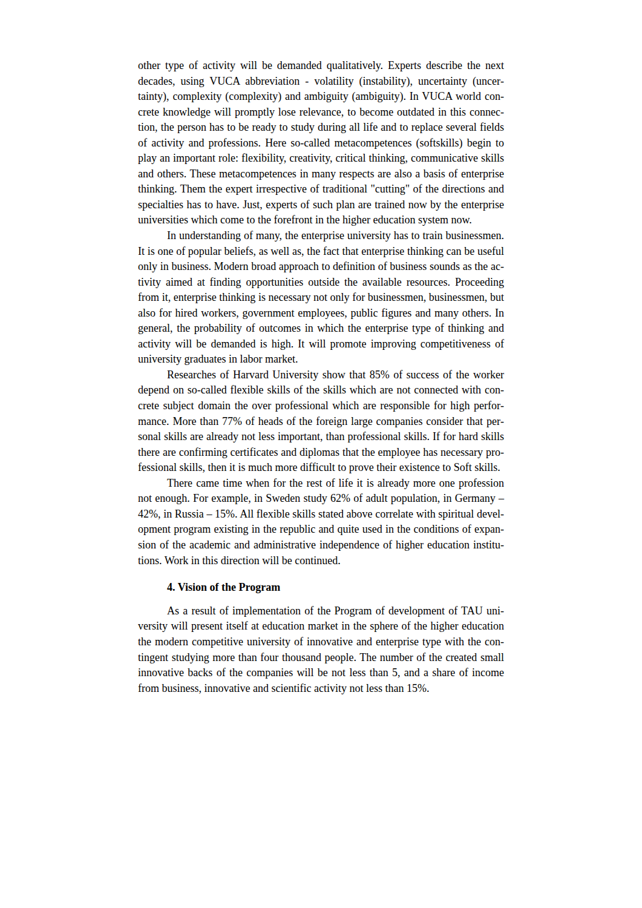other type of activity will be demanded qualitatively. Experts describe the next decades, using VUCA abbreviation - volatility (instability), uncertainty (uncertainty), complexity (complexity) and ambiguity (ambiguity). In VUCA world concrete knowledge will promptly lose relevance, to become outdated in this connection, the person has to be ready to study during all life and to replace several fields of activity and professions. Here so-called metacompetences (softskills) begin to play an important role: flexibility, creativity, critical thinking, communicative skills and others. These metacompetences in many respects are also a basis of enterprise thinking. Them the expert irrespective of traditional "cutting" of the directions and specialties has to have. Just, experts of such plan are trained now by the enterprise universities which come to the forefront in the higher education system now.
In understanding of many, the enterprise university has to train businessmen. It is one of popular beliefs, as well as, the fact that enterprise thinking can be useful only in business. Modern broad approach to definition of business sounds as the activity aimed at finding opportunities outside the available resources. Proceeding from it, enterprise thinking is necessary not only for businessmen, businessmen, but also for hired workers, government employees, public figures and many others. In general, the probability of outcomes in which the enterprise type of thinking and activity will be demanded is high. It will promote improving competitiveness of university graduates in labor market.
Researches of Harvard University show that 85% of success of the worker depend on so-called flexible skills of the skills which are not connected with concrete subject domain the over professional which are responsible for high performance. More than 77% of heads of the foreign large companies consider that personal skills are already not less important, than professional skills. If for hard skills there are confirming certificates and diplomas that the employee has necessary professional skills, then it is much more difficult to prove their existence to Soft skills.
There came time when for the rest of life it is already more one profession not enough. For example, in Sweden study 62% of adult population, in Germany – 42%, in Russia – 15%. All flexible skills stated above correlate with spiritual development program existing in the republic and quite used in the conditions of expansion of the academic and administrative independence of higher education institutions. Work in this direction will be continued.
4. Vision of the Program
As a result of implementation of the Program of development of TAU university will present itself at education market in the sphere of the higher education the modern competitive university of innovative and enterprise type with the contingent studying more than four thousand people. The number of the created small innovative backs of the companies will be not less than 5, and a share of income from business, innovative and scientific activity not less than 15%.